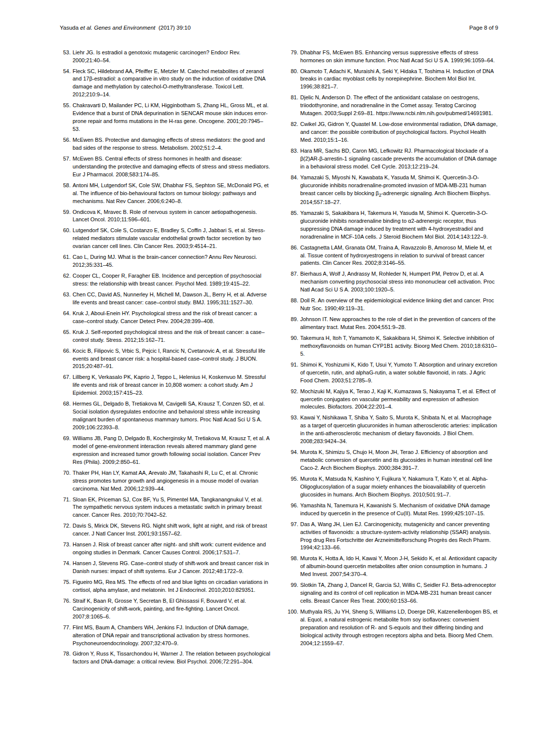Yasuda et al. Genes and Environment (2017) 39:10
Page 8 of 9
53. Liehr JG. Is estradiol a genotoxic mutagenic carcinogen? Endocr Rev. 2000;21:40–54.
54. Fleck SC, Hildebrand AA, Pfeiffer E, Metzler M. Catechol metabolites of zeranol and 17β-estradiol: a comparative in vitro study on the induction of oxidative DNA damage and methylation by catechol-O-methyltransferase. Toxicol Lett. 2012;210:9–14.
55. Chakravarti D, Mailander PC, Li KM, Higginbotham S, Zhang HL, Gross ML, et al. Evidence that a burst of DNA depurination in SENCAR mouse skin induces error-prone repair and forms mutations in the H-ras gene. Oncogene. 2001;20:7945–53.
56. McEwen BS. Protective and damaging effects of stress mediators: the good and bad sides of the response to stress. Metabolism. 2002;51:2–4.
57. McEwen BS. Central effects of stress hormones in health and disease: understanding the protective and damaging effects of stress and stress mediators. Eur J Pharmacol. 2008;583:174–85.
58. Antoni MH, Lutgendorf SK, Cole SW, Dhabhar FS, Sephton SE, McDonald PG, et al. The influence of bio-behavioural factors on tumour biology: pathways and mechanisms. Nat Rev Cancer. 2006;6:240–8.
59. Ondicova K, Mravec B. Role of nervous system in cancer aetiopathogenesis. Lancet Oncol. 2010;11:596–601.
60. Lutgendorf SK, Cole S, Costanzo E, Bradley S, Coffin J, Jabbari S, et al. Stress-related mediators stimulate vascular endothelial growth factor secretion by two ovarian cancer cell lines. Clin Cancer Res. 2003;9:4514–21.
61. Cao L, During MJ. What is the brain-cancer connection? Annu Rev Neurosci. 2012;35:331–45.
62. Cooper CL, Cooper R, Faragher EB. Incidence and perception of psychosocial stress: the relationship with breast cancer. Psychol Med. 1989;19:415–22.
63. Chen CC, David AS, Nunnerley H, Michell M, Dawson JL, Berry H, et al. Adverse life events and breast cancer: case–control study. BMJ. 1995;311:1527–30.
64. Kruk J, Aboul-Enein HY. Psychological stress and the risk of breast cancer: a case–control study. Cancer Detect Prev. 2004;28:399–408.
65. Kruk J. Self-reported psychological stress and the risk of breast cancer: a case–control study. Stress. 2012;15:162–71.
66. Kocic B, Filipovic S, Vrbic S, Pejcic I, Rancic N, Cvetanovic A, et al. Stressful life events and breast cancer risk: a hospital-based case–control study. J BUON. 2015;20:487–91.
67. Lillberg K, Verkasalo PK, Kaprio J, Teppo L, Helenius H, Koskenvuo M. Stressful life events and risk of breast cancer in 10,808 women: a cohort study. Am J Epidemiol. 2003;157:415–23.
68. Hermes GL, Delgado B, Tretiakova M, Cavigelli SA, Krausz T, Conzen SD, et al. Social isolation dysregulates endocrine and behavioral stress while increasing malignant burden of spontaneous mammary tumors. Proc Natl Acad Sci U S A. 2009;106:22393–8.
69. Williams JB, Pang D, Delgado B, Kocherginsky M, Tretiakova M, Krausz T, et al. A model of gene-environment interaction reveals altered mammary gland gene expression and increased tumor growth following social isolation. Cancer Prev Res (Phila). 2009;2:850–61.
70. Thaker PH, Han LY, Kamat AA, Arevalo JM, Takahashi R, Lu C, et al. Chronic stress promotes tumor growth and angiogenesis in a mouse model of ovarian carcinoma. Nat Med. 2006;12:939–44.
71. Sloan EK, Priceman SJ, Cox BF, Yu S, Pimentel MA, Tangkanangnukul V, et al. The sympathetic nervous system induces a metastatic switch in primary breast cancer. Cancer Res. 2010;70:7042–52.
72. Davis S, Mirick DK, Stevens RG. Night shift work, light at night, and risk of breast cancer. J Natl Cancer Inst. 2001;93:1557–62.
73. Hansen J. Risk of breast cancer after night- and shift work: current evidence and ongoing studies in Denmark. Cancer Causes Control. 2006;17:531–7.
74. Hansen J, Stevens RG. Case–control study of shift-work and breast cancer risk in Danish nurses: impact of shift systems. Eur J Cancer. 2012;48:1722–9.
75. Figueiro MG, Rea MS. The effects of red and blue lights on circadian variations in cortisol, alpha amylase, and melatonin. Int J Endocrinol. 2010;2010:829351.
76. Straif K, Baan R, Grosse Y, Secretan B, El Ghissassi F, Bouvard V, et al. Carcinogenicity of shift-work, painting, and fire-fighting. Lancet Oncol. 2007;8:1065–6.
77. Flint MS, Baum A, Chambers WH, Jenkins FJ. Induction of DNA damage, alteration of DNA repair and transcriptional activation by stress hormones. Psychoneuroendocrinology. 2007;32:470–9.
78. Gidron Y, Russ K, Tissarchondou H, Warner J. The relation between psychological factors and DNA-damage: a critical review. Biol Psychol. 2006;72:291–304.
79. Dhabhar FS, McEwen BS. Enhancing versus suppressive effects of stress hormones on skin immune function. Proc Natl Acad Sci U S A. 1999;96:1059–64.
80. Okamoto T, Adachi K, Muraishi A, Seki Y, Hidaka T, Toshima H. Induction of DNA breaks in cardiac myoblast cells by norepinephrine. Biochem Mol Biol Int. 1996;38:821–7.
81. Djelic N, Anderson D. The effect of the antioxidant catalase on oestrogens, triiodothyronine, and noradrenaline in the Comet assay. Teratog Carcinog Mutagen. 2003;Suppl 2:69–81. https://www.ncbi.nlm.nih.gov/pubmed/14691981.
82. Cwikel JG, Gidron Y, Quastel M. Low-dose environmental radiation, DNA damage, and cancer: the possible contribution of psychological factors. Psychol Health Med. 2010;15:1–16.
83. Hara MR, Sachs BD, Caron MG, Lefkowitz RJ. Pharmacological blockade of a β(2)AR-β-arrestin-1 signaling cascade prevents the accumulation of DNA damage in a behavioral stress model. Cell Cycle. 2013;12:219–24.
84. Yamazaki S, Miyoshi N, Kawabata K, Yasuda M, Shimoi K. Quercetin-3-O-glucuronide inhibits noradrenaline-promoted invasion of MDA-MB-231 human breast cancer cells by blocking β2-adrenergic signaling. Arch Biochem Biophys. 2014;557:18–27.
85. Yamazaki S, Sakakibara H, Takemura H, Yasuda M, Shimoi K. Quercetin-3-O-glucuronide inhibits noradrenaline binding to α2-adrenergic receptor, thus suppressing DNA damage induced by treatment with 4-hydroxyestradiol and noradrenaline in MCF-10A cells. J Steroid Biochem Mol Biol. 2014;143:122–9.
86. Castagnetta LAM, Granata OM, Traina A, Ravazzolo B, Amoroso M, Miele M, et al. Tissue content of hydroxyestrogens in relation to survival of breast cancer patients. Clin Cancer Res. 2002;8:3146–55.
87. Bierhaus A, Wolf J, Andrassy M, Rohleder N, Humpert PM, Petrov D, et al. A mechanism converting psychosocial stress into mononuclear cell activation. Proc Natl Acad Sci U S A. 2003;100:1920–5.
88. Doll R. An overview of the epidemiological evidence linking diet and cancer. Proc Nutr Soc. 1990;49:119–31.
89. Johnson IT. New approaches to the role of diet in the prevention of cancers of the alimentary tract. Mutat Res. 2004;551:9–28.
90. Takemura H, Itoh T, Yamamoto K, Sakakibara H, Shimoi K. Selective inhibition of methoxyflavonoids on human CYP1B1 activity. Bioorg Med Chem. 2010;18:6310–5.
91. Shimoi K, Yoshizumi K, Kido T, Usui Y, Yumoto T. Absorption and urinary excretion of quercetin, rutin, and alphaG-rutin, a water soluble flavonoid, in rats. J Agric Food Chem. 2003;51:2785–9.
92. Mochizuki M, Kajiya K, Terao J, Kaji K, Kumazawa S, Nakayama T, et al. Effect of quercetin conjugates on vascular permeability and expression of adhesion molecules. Biofactors. 2004;22:201–4.
93. Kawai Y, Nishikawa T, Shiba Y, Saito S, Murota K, Shibata N, et al. Macrophage as a target of quercetin glucuronides in human atherosclerotic arteries: implication in the anti-atherosclerotic mechanism of dietary flavonoids. J Biol Chem. 2008;283:9424–34.
94. Murota K, Shimizu S, Chujo H, Moon JH, Terao J. Efficiency of absorption and metabolic conversion of quercetin and its glucosides in human intestinal cell line Caco-2. Arch Biochem Biophys. 2000;384:391–7.
95. Murota K, Matsuda N, Kashino Y, Fujikura Y, Nakamura T, Kato Y, et al. Alpha-Oligoglucosylation of a sugar moiety enhances the bioavailability of quercetin glucosides in humans. Arch Biochem Biophys. 2010;501:91–7.
96. Yamashita N, Tanemura H, Kawanishi S. Mechanism of oxidative DNA damage induced by quercetin in the presence of Cu(II). Mutat Res. 1999;425:107–15.
97. Das A, Wang JH, Lien EJ. Carcinogenicity, mutagenicity and cancer preventing activities of flavonoids: a structure-system-activity relationship (SSAR) analysis. Prog drug Res Fortschritte der Arzneimittelforschung Progrès des Rech Pharm. 1994;42:133–66.
98. Murota K, Hotta A, Ido H, Kawai Y, Moon J-H, Sekido K, et al. Antioxidant capacity of albumin-bound quercetin metabolites after onion consumption in humans. J Med Invest. 2007;54:370–4.
99. Slotkin TA, Zhang J, Dancel R, Garcia SJ, Willis C, Seidler FJ. Beta-adrenoceptor signaling and its control of cell replication in MDA-MB-231 human breast cancer cells. Breast Cancer Res Treat. 2000;60:153–66.
100. Muthyala RS, Ju YH, Sheng S, Williams LD, Doerge DR, Katzenellenbogen BS, et al. Equol, a natural estrogenic metabolite from soy isoflavones: convenient preparation and resolution of R- and S-equols and their differing binding and biological activity through estrogen receptors alpha and beta. Bioorg Med Chem. 2004;12:1559–67.